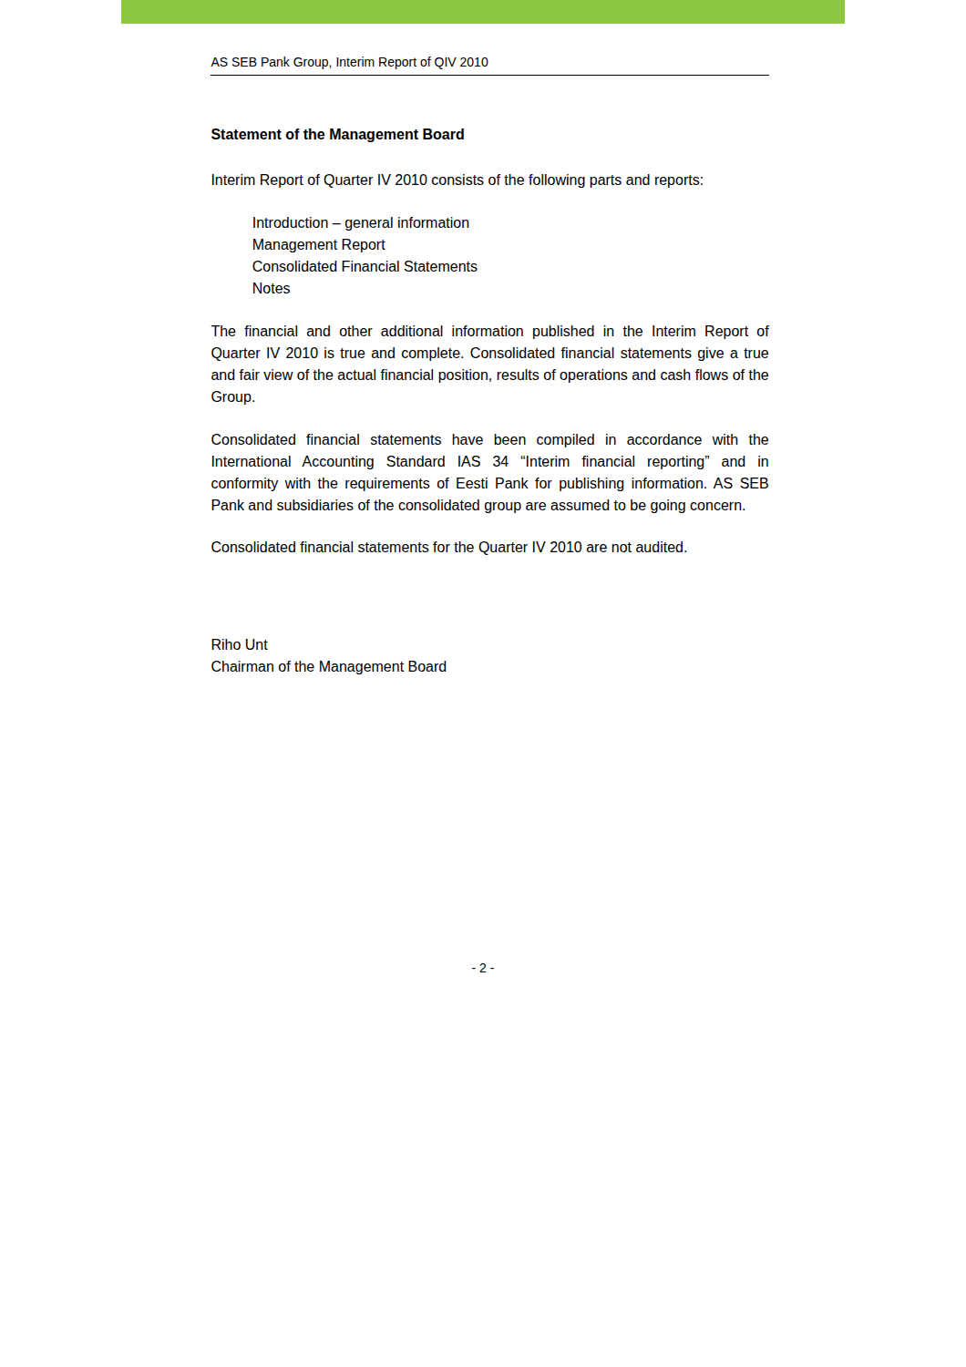AS SEB Pank Group, Interim Report of QIV 2010
Statement of the Management Board
Interim Report of Quarter IV 2010 consists of the following parts and reports:
Introduction – general information
Management Report
Consolidated Financial Statements
Notes
The financial and other additional information published in the Interim Report of Quarter IV 2010 is true and complete. Consolidated financial statements give a true and fair view of the actual financial position, results of operations and cash flows of the Group.
Consolidated financial statements have been compiled in accordance with the International Accounting Standard IAS 34 “Interim financial reporting” and in conformity with the requirements of Eesti Pank for publishing information. AS SEB Pank and subsidiaries of the consolidated group are assumed to be going concern.
Consolidated financial statements for the Quarter IV 2010 are not audited.
Riho Unt
Chairman of the Management Board
- 2 -